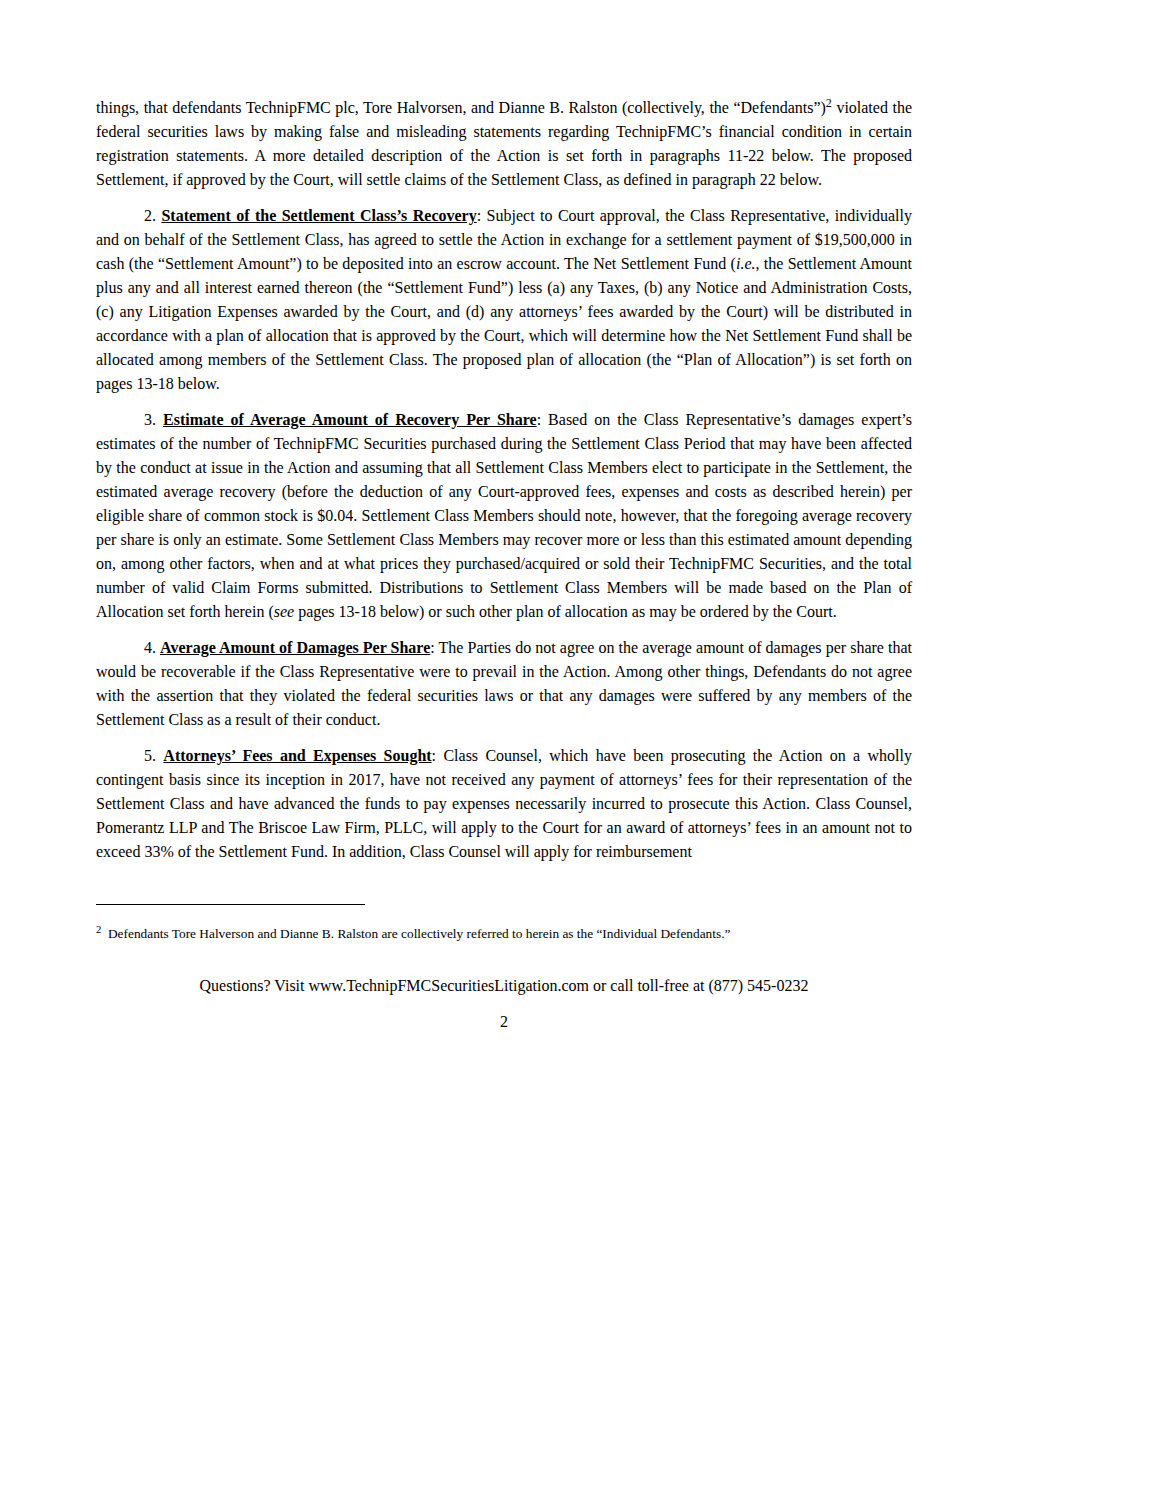things, that defendants TechnipFMC plc, Tore Halvorsen, and Dianne B. Ralston (collectively, the “Defendants”)2 violated the federal securities laws by making false and misleading statements regarding TechnipFMC’s financial condition in certain registration statements. A more detailed description of the Action is set forth in paragraphs 11-22 below. The proposed Settlement, if approved by the Court, will settle claims of the Settlement Class, as defined in paragraph 22 below.
2. Statement of the Settlement Class’s Recovery: Subject to Court approval, the Class Representative, individually and on behalf of the Settlement Class, has agreed to settle the Action in exchange for a settlement payment of $19,500,000 in cash (the “Settlement Amount”) to be deposited into an escrow account. The Net Settlement Fund (i.e., the Settlement Amount plus any and all interest earned thereon (the “Settlement Fund”) less (a) any Taxes, (b) any Notice and Administration Costs, (c) any Litigation Expenses awarded by the Court, and (d) any attorneys’ fees awarded by the Court) will be distributed in accordance with a plan of allocation that is approved by the Court, which will determine how the Net Settlement Fund shall be allocated among members of the Settlement Class. The proposed plan of allocation (the “Plan of Allocation”) is set forth on pages 13-18 below.
3. Estimate of Average Amount of Recovery Per Share: Based on the Class Representative’s damages expert’s estimates of the number of TechnipFMC Securities purchased during the Settlement Class Period that may have been affected by the conduct at issue in the Action and assuming that all Settlement Class Members elect to participate in the Settlement, the estimated average recovery (before the deduction of any Court-approved fees, expenses and costs as described herein) per eligible share of common stock is $0.04. Settlement Class Members should note, however, that the foregoing average recovery per share is only an estimate. Some Settlement Class Members may recover more or less than this estimated amount depending on, among other factors, when and at what prices they purchased/acquired or sold their TechnipFMC Securities, and the total number of valid Claim Forms submitted. Distributions to Settlement Class Members will be made based on the Plan of Allocation set forth herein (see pages 13-18 below) or such other plan of allocation as may be ordered by the Court.
4. Average Amount of Damages Per Share: The Parties do not agree on the average amount of damages per share that would be recoverable if the Class Representative were to prevail in the Action. Among other things, Defendants do not agree with the assertion that they violated the federal securities laws or that any damages were suffered by any members of the Settlement Class as a result of their conduct.
5. Attorneys’ Fees and Expenses Sought: Class Counsel, which have been prosecuting the Action on a wholly contingent basis since its inception in 2017, have not received any payment of attorneys’ fees for their representation of the Settlement Class and have advanced the funds to pay expenses necessarily incurred to prosecute this Action. Class Counsel, Pomerantz LLP and The Briscoe Law Firm, PLLC, will apply to the Court for an award of attorneys’ fees in an amount not to exceed 33% of the Settlement Fund. In addition, Class Counsel will apply for reimbursement
2 Defendants Tore Halverson and Dianne B. Ralston are collectively referred to herein as the “Individual Defendants.”
Questions? Visit www.TechnipFMCSecuritiesLitigation.com or call toll-free at (877) 545-0232
2